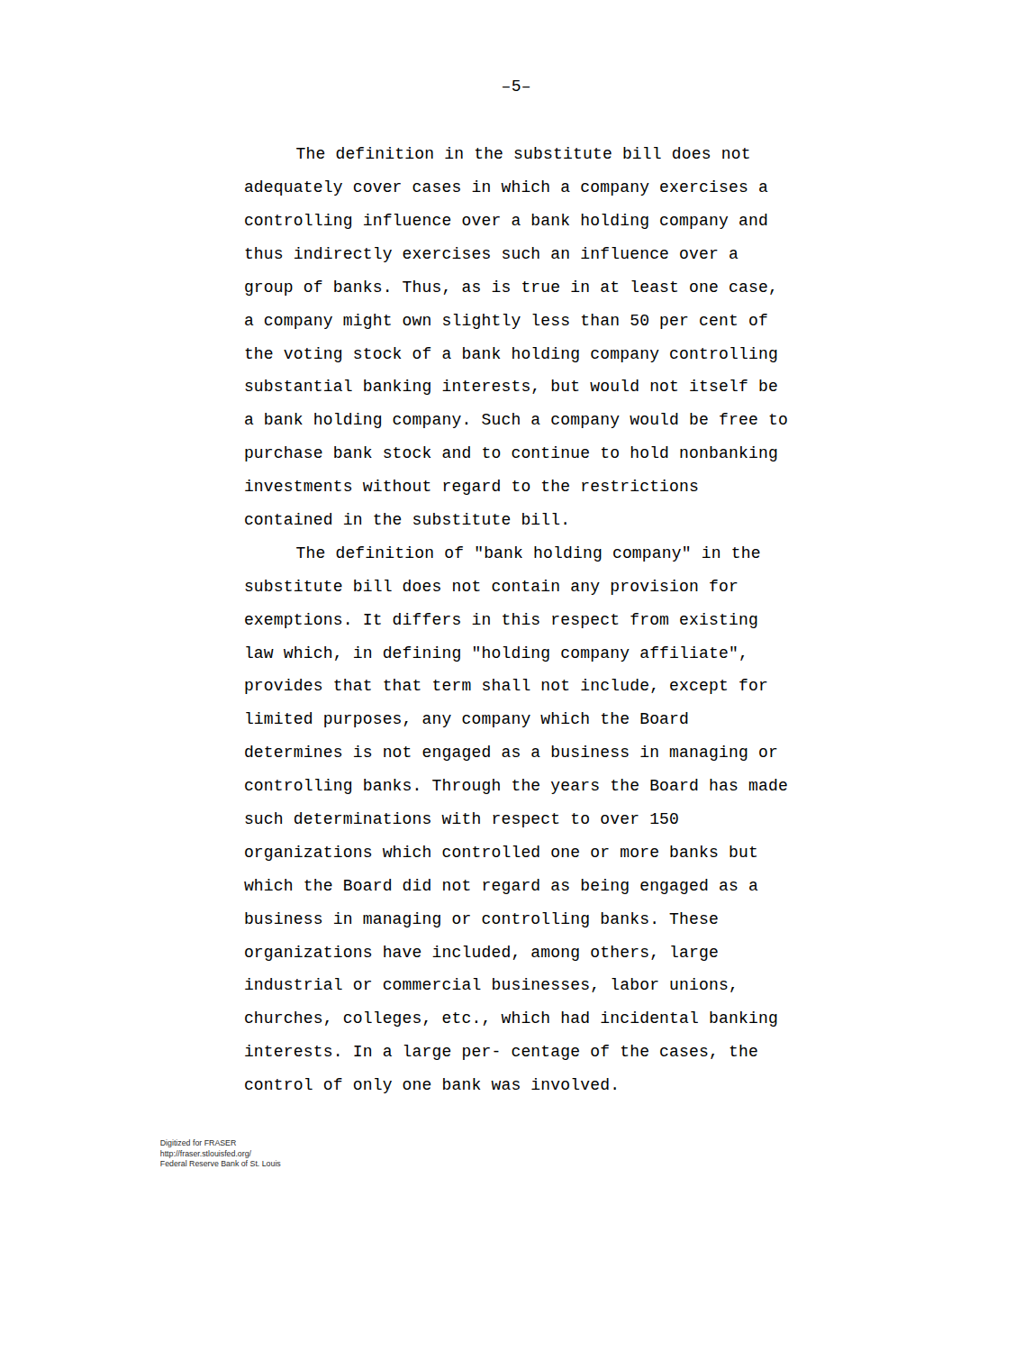–5–
The definition in the substitute bill does not adequately cover cases in which a company exercises a controlling influence over a bank holding company and thus indirectly exercises such an influence over a group of banks. Thus, as is true in at least one case, a company might own slightly less than 50 per cent of the voting stock of a bank holding company controlling substantial banking interests, but would not itself be a bank holding company. Such a company would be free to purchase bank stock and to continue to hold nonbanking investments without regard to the restrictions contained in the substitute bill.
The definition of "bank holding company" in the substitute bill does not contain any provision for exemptions. It differs in this respect from existing law which, in defining "holding company affiliate", provides that that term shall not include, except for limited purposes, any company which the Board determines is not engaged as a business in managing or controlling banks. Through the years the Board has made such determinations with respect to over 150 organizations which controlled one or more banks but which the Board did not regard as being engaged as a business in managing or controlling banks. These organizations have included, among others, large industrial or commercial businesses, labor unions, churches, colleges, etc., which had incidental banking interests. In a large per‑ centage of the cases, the control of only one bank was involved.
Digitized for FRASER
http://fraser.stlouisfed.org/
Federal Reserve Bank of St. Louis